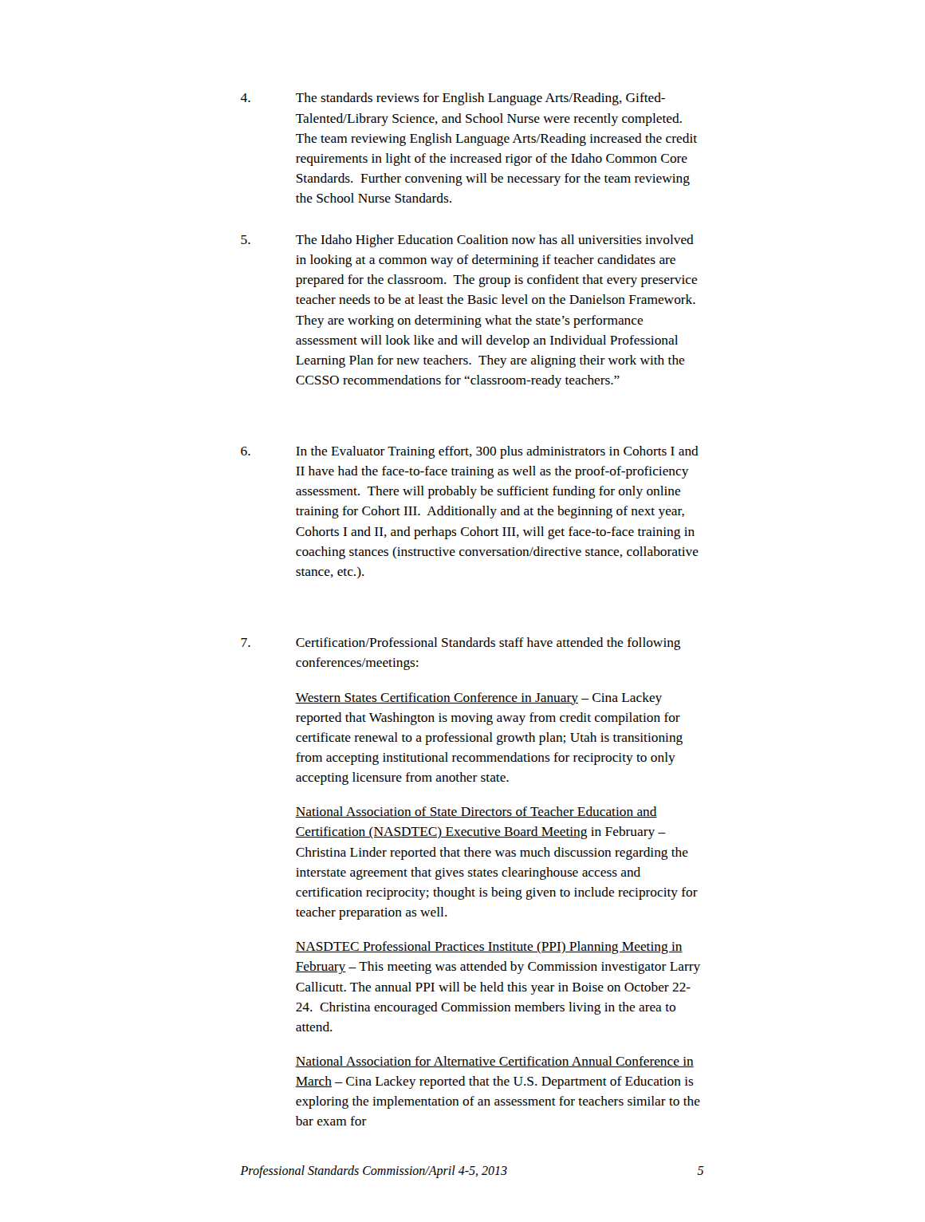4.
The standards reviews for English Language Arts/Reading, Gifted-Talented/Library Science, and School Nurse were recently completed. The team reviewing English Language Arts/Reading increased the credit requirements in light of the increased rigor of the Idaho Common Core Standards. Further convening will be necessary for the team reviewing the School Nurse Standards.
5.
The Idaho Higher Education Coalition now has all universities involved in looking at a common way of determining if teacher candidates are prepared for the classroom. The group is confident that every preservice teacher needs to be at least the Basic level on the Danielson Framework. They are working on determining what the state’s performance assessment will look like and will develop an Individual Professional Learning Plan for new teachers. They are aligning their work with the CCSSO recommendations for “classroom-ready teachers.”
6.
In the Evaluator Training effort, 300 plus administrators in Cohorts I and II have had the face-to-face training as well as the proof-of-proficiency assessment. There will probably be sufficient funding for only online training for Cohort III. Additionally and at the beginning of next year, Cohorts I and II, and perhaps Cohort III, will get face-to-face training in coaching stances (instructive conversation/directive stance, collaborative stance, etc.).
7.
Certification/Professional Standards staff have attended the following conferences/meetings:
Western States Certification Conference in January – Cina Lackey reported that Washington is moving away from credit compilation for certificate renewal to a professional growth plan; Utah is transitioning from accepting institutional recommendations for reciprocity to only accepting licensure from another state.
National Association of State Directors of Teacher Education and Certification (NASDTEC) Executive Board Meeting in February – Christina Linder reported that there was much discussion regarding the interstate agreement that gives states clearinghouse access and certification reciprocity; thought is being given to include reciprocity for teacher preparation as well.
NASDTEC Professional Practices Institute (PPI) Planning Meeting in February – This meeting was attended by Commission investigator Larry Callicutt. The annual PPI will be held this year in Boise on October 22-24. Christina encouraged Commission members living in the area to attend.
National Association for Alternative Certification Annual Conference in March – Cina Lackey reported that the U.S. Department of Education is exploring the implementation of an assessment for teachers similar to the bar exam for
Professional Standards Commission/April 4-5, 2013 5